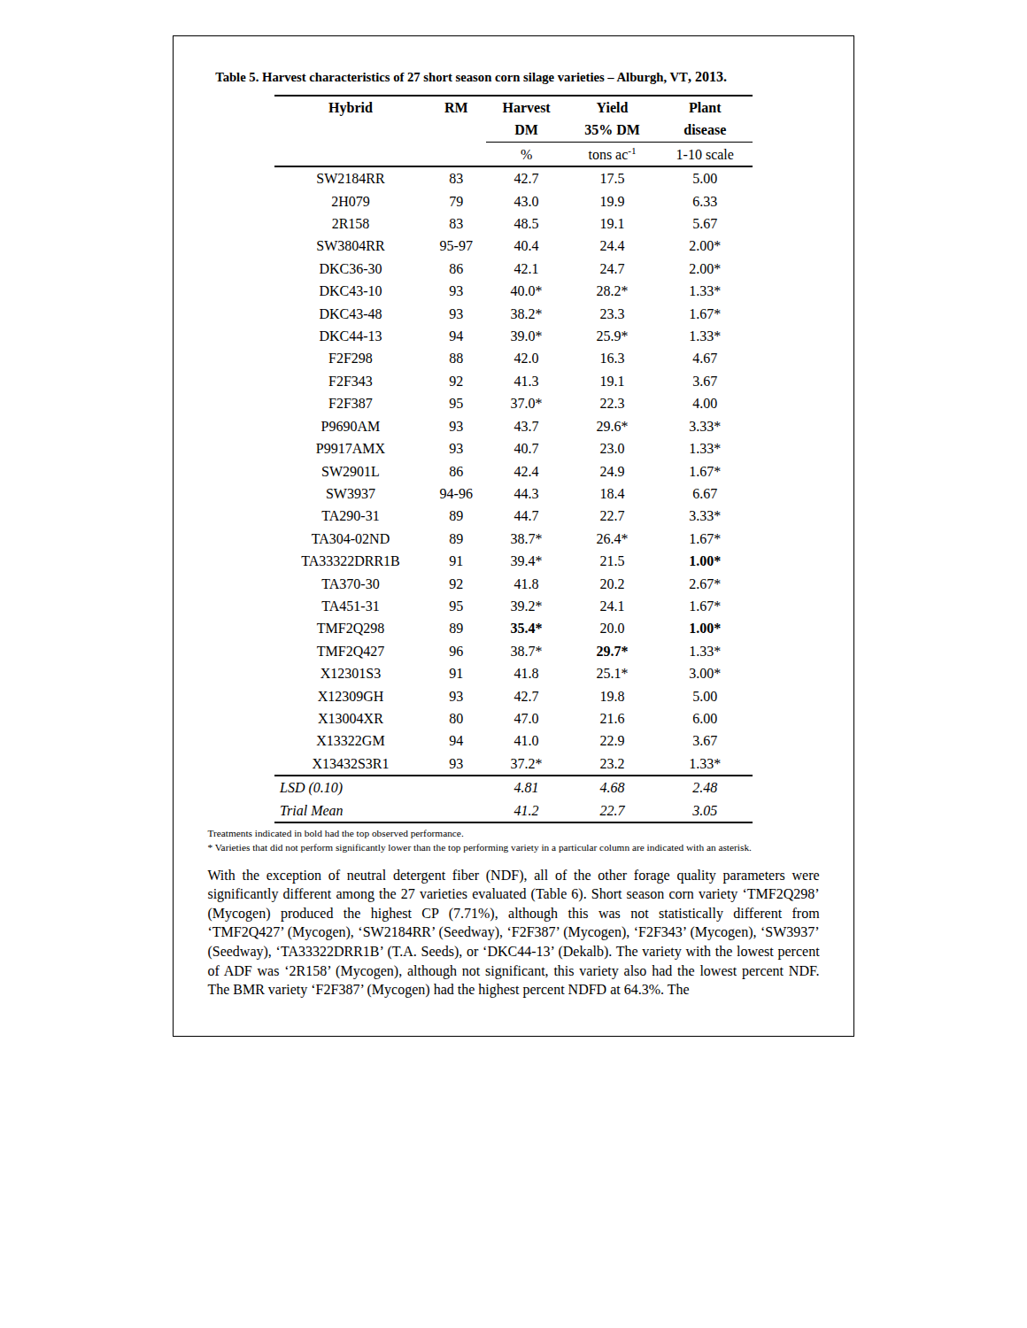Table 5. Harvest characteristics of 27 short season corn silage varieties – Alburgh, VT, 2013.
| Hybrid | RM | Harvest | Yield | Plant |
| --- | --- | --- | --- | --- |
| | | DM | 35% DM | disease |
| | | % | tons ac -1 | 1-10 scale |
| SW2184RR | 83 | 42.7 | 17.5 | 5.00 |
| 2H079 | 79 | 43.0 | 19.9 | 6.33 |
| 2R158 | 83 | 48.5 | 19.1 | 5.67 |
| SW3804RR | 95-97 | 40.4 | 24.4 | 2.00* |
| DKC36-30 | 86 | 42.1 | 24.7 | 2.00* |
| DKC43-10 | 93 | 40.0* | 28.2* | 1.33* |
| DKC43-48 | 93 | 38.2* | 23.3 | 1.67* |
| DKC44-13 | 94 | 39.0* | 25.9* | 1.33* |
| F2F298 | 88 | 42.0 | 16.3 | 4.67 |
| F2F343 | 92 | 41.3 | 19.1 | 3.67 |
| F2F387 | 95 | 37.0* | 22.3 | 4.00 |
| P9690AM | 93 | 43.7 | 29.6* | 3.33* |
| P9917AMX | 93 | 40.7 | 23.0 | 1.33* |
| SW2901L | 86 | 42.4 | 24.9 | 1.67* |
| SW3937 | 94-96 | 44.3 | 18.4 | 6.67 |
| TA290-31 | 89 | 44.7 | 22.7 | 3.33* |
| TA304-02ND | 89 | 38.7* | 26.4* | 1.67* |
| TA33322DRR1B | 91 | 39.4* | 21.5 | 1.00* |
| TA370-30 | 92 | 41.8 | 20.2 | 2.67* |
| TA451-31 | 95 | 39.2* | 24.1 | 1.67* |
| TMF2Q298 | 89 | 35.4* | 20.0 | 1.00* |
| TMF2Q427 | 96 | 38.7* | 29.7* | 1.33* |
| X12301S3 | 91 | 41.8 | 25.1* | 3.00* |
| X12309GH | 93 | 42.7 | 19.8 | 5.00 |
| X13004XR | 80 | 47.0 | 21.6 | 6.00 |
| X13322GM | 94 | 41.0 | 22.9 | 3.67 |
| X13432S3R1 | 93 | 37.2* | 23.2 | 1.33* |
| LSD (0.10) | | 4.81 | 4.68 | 2.48 |
| Trial Mean | | 41.2 | 22.7 | 3.05 |
Treatments indicated in bold had the top observed performance.
* Varieties that did not perform significantly lower than the top performing variety in a particular column are indicated with an asterisk.
With the exception of neutral detergent fiber (NDF), all of the other forage quality parameters were significantly different among the 27 varieties evaluated (Table 6). Short season corn variety ‘TMF2Q298’ (Mycogen) produced the highest CP (7.71%), although this was not statistically different from ‘TMF2Q427’ (Mycogen), ‘SW2184RR’ (Seedway), ‘F2F387’ (Mycogen), ‘F2F343’ (Mycogen), ‘SW3937’ (Seedway), ‘TA33322DRR1B’ (T.A. Seeds), or ‘DKC44-13’ (Dekalb). The variety with the lowest percent of ADF was ‘2R158’ (Mycogen), although not significant, this variety also had the lowest percent NDF. The BMR variety ‘F2F387’ (Mycogen) had the highest percent NDFD at 64.3%. The